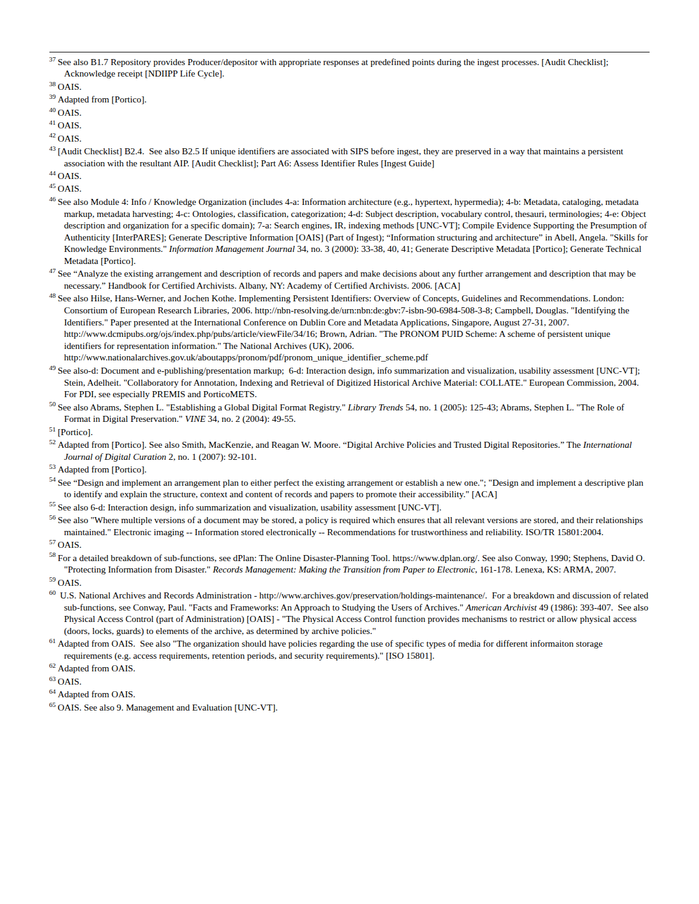37See also B1.7 Repository provides Producer/depositor with appropriate responses at predefined points during the ingest processes. [Audit Checklist]; Acknowledge receipt [NDIIPP Life Cycle].
38OAIS.
39Adapted from [Portico].
40OAIS.
41OAIS.
42OAIS.
43[Audit Checklist] B2.4. See also B2.5 If unique identifiers are associated with SIPS before ingest, they are preserved in a way that maintains a persistent association with the resultant AIP. [Audit Checklist]; Part A6: Assess Identifier Rules [Ingest Guide]
44OAIS.
45OAIS.
46See also Module 4: Info / Knowledge Organization (includes 4-a: Information architecture (e.g., hypertext, hypermedia); 4-b: Metadata, cataloging, metadata markup, metadata harvesting; 4-c: Ontologies, classification, categorization; 4-d: Subject description, vocabulary control, thesauri, terminologies; 4-e: Object description and organization for a specific domain); 7-a: Search engines, IR, indexing methods [UNC-VT]; Compile Evidence Supporting the Presumption of Authenticity [InterPARES]; Generate Descriptive Information [OAIS] (Part of Ingest); “Information structuring and architecture” in Abell, Angela. "Skills for Knowledge Environments." Information Management Journal 34, no. 3 (2000): 33-38, 40, 41; Generate Descriptive Metadata [Portico]; Generate Technical Metadata [Portico].
47See “Analyze the existing arrangement and description of records and papers and make decisions about any further arrangement and description that may be necessary.” Handbook for Certified Archivists. Albany, NY: Academy of Certified Archivists. 2006. [ACA]
48See also Hilse, Hans-Werner, and Jochen Kothe. Implementing Persistent Identifiers: Overview of Concepts, Guidelines and Recommendations. London: Consortium of European Research Libraries, 2006. http://nbn-resolving.de/urn:nbn:de:gbv:7-isbn-90-6984-508-3-8; Campbell, Douglas. "Identifying the Identifiers." Paper presented at the International Conference on Dublin Core and Metadata Applications, Singapore, August 27-31, 2007. http://www.dcmipubs.org/ojs/index.php/pubs/article/viewFile/34/16; Brown, Adrian. "The PRONOM PUID Scheme: A scheme of persistent unique identifiers for representation information." The National Archives (UK), 2006. http://www.nationalarchives.gov.uk/aboutapps/pronom/pdf/pronom_unique_identifier_scheme.pdf
49See also-d: Document and e-publishing/presentation markup; 6-d: Interaction design, info summarization and visualization, usability assessment [UNC-VT]; Stein, Adelheit. "Collaboratory for Annotation, Indexing and Retrieval of Digitized Historical Archive Material: COLLATE." European Commission, 2004. For PDI, see especially PREMIS and PorticoMETS.
50See also Abrams, Stephen L. "Establishing a Global Digital Format Registry." Library Trends 54, no. 1 (2005): 125-43; Abrams, Stephen L. "The Role of Format in Digital Preservation." VINE 34, no. 2 (2004): 49-55.
51[Portico].
52Adapted from [Portico]. See also Smith, MacKenzie, and Reagan W. Moore. “Digital Archive Policies and Trusted Digital Repositories.” The International Journal of Digital Curation 2, no. 1 (2007): 92-101.
53Adapted from [Portico].
54See “Design and implement an arrangement plan to either perfect the existing arrangement or establish a new one."; "Design and implement a descriptive plan to identify and explain the structure, context and content of records and papers to promote their accessibility." [ACA]
55See also 6-d: Interaction design, info summarization and visualization, usability assessment [UNC-VT].
56See also "Where multiple versions of a document may be stored, a policy is required which ensures that all relevant versions are stored, and their relationships maintained." Electronic imaging -- Information stored electronically -- Recommendations for trustworthiness and reliability. ISO/TR 15801:2004.
57OAIS.
58For a detailed breakdown of sub-functions, see dPlan: The Online Disaster-Planning Tool. https://www.dplan.org/. See also Conway, 1990; Stephens, David O. "Protecting Information from Disaster." Records Management: Making the Transition from Paper to Electronic, 161-178. Lenexa, KS: ARMA, 2007.
59OAIS.
60 U.S. National Archives and Records Administration - http://www.archives.gov/preservation/holdings-maintenance/. For a breakdown and discussion of related sub-functions, see Conway, Paul. "Facts and Frameworks: An Approach to Studying the Users of Archives." American Archivist 49 (1986): 393-407. See also Physical Access Control (part of Administration) [OAIS] - "The Physical Access Control function provides mechanisms to restrict or allow physical access (doors, locks, guards) to elements of the archive, as determined by archive policies."
61Adapted from OAIS. See also "The organization should have policies regarding the use of specific types of media for different informaiton storage requirements (e.g. access requirements, retention periods, and security requirements)." [ISO 15801].
62Adapted from OAIS.
63OAIS.
64Adapted from OAIS.
65OAIS. See also 9. Management and Evaluation [UNC-VT].